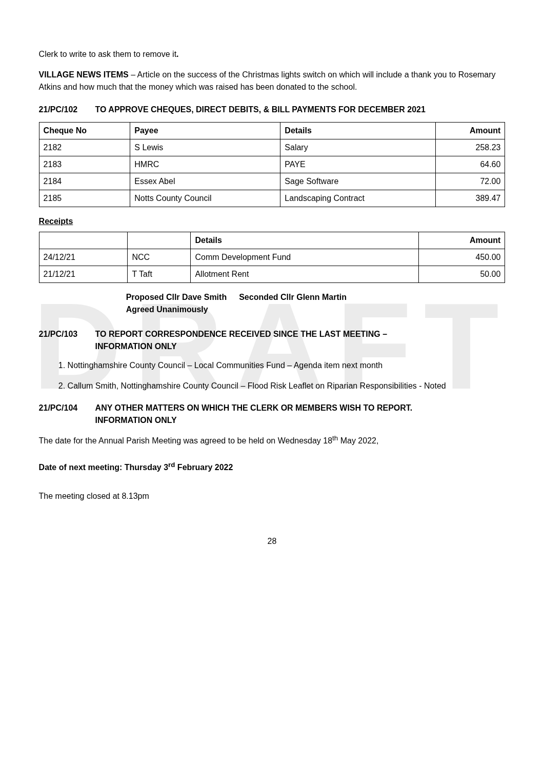DRAFT
Clerk to write to ask them to remove it.
VILLAGE NEWS ITEMS – Article on the success of the Christmas lights switch on which will include a thank you to Rosemary Atkins and how much that the money which was raised has been donated to the school.
21/PC/102 TO APPROVE CHEQUES, DIRECT DEBITS, & BILL PAYMENTS FOR DECEMBER 2021
| Cheque No | Payee | Details | Amount |
| --- | --- | --- | --- |
| 2182 | S Lewis | Salary | 258.23 |
| 2183 | HMRC | PAYE | 64.60 |
| 2184 | Essex Abel | Sage Software | 72.00 |
| 2185 | Notts County Council | Landscaping Contract | 389.47 |
Receipts
| | | Details | Amount |
| --- | --- | --- | --- |
| 24/12/21 | NCC | Comm Development Fund | 450.00 |
| 21/12/21 | T Taft | Allotment Rent | 50.00 |
Proposed Cllr Dave Smith Seconded Cllr Glenn Martin
Agreed Unanimously
21/PC/103 TO REPORT CORRESPONDENCE RECEIVED SINCE THE LAST MEETING – INFORMATION ONLY
Nottinghamshire County Council – Local Communities Fund – Agenda item next month
Callum Smith, Nottinghamshire County Council – Flood Risk Leaflet on Riparian Responsibilities - Noted
21/PC/104 ANY OTHER MATTERS ON WHICH THE CLERK OR MEMBERS WISH TO REPORT. INFORMATION ONLY
The date for the Annual Parish Meeting was agreed to be held on Wednesday 18th May 2022,
Date of next meeting: Thursday 3rd February 2022
The meeting closed at 8.13pm
28